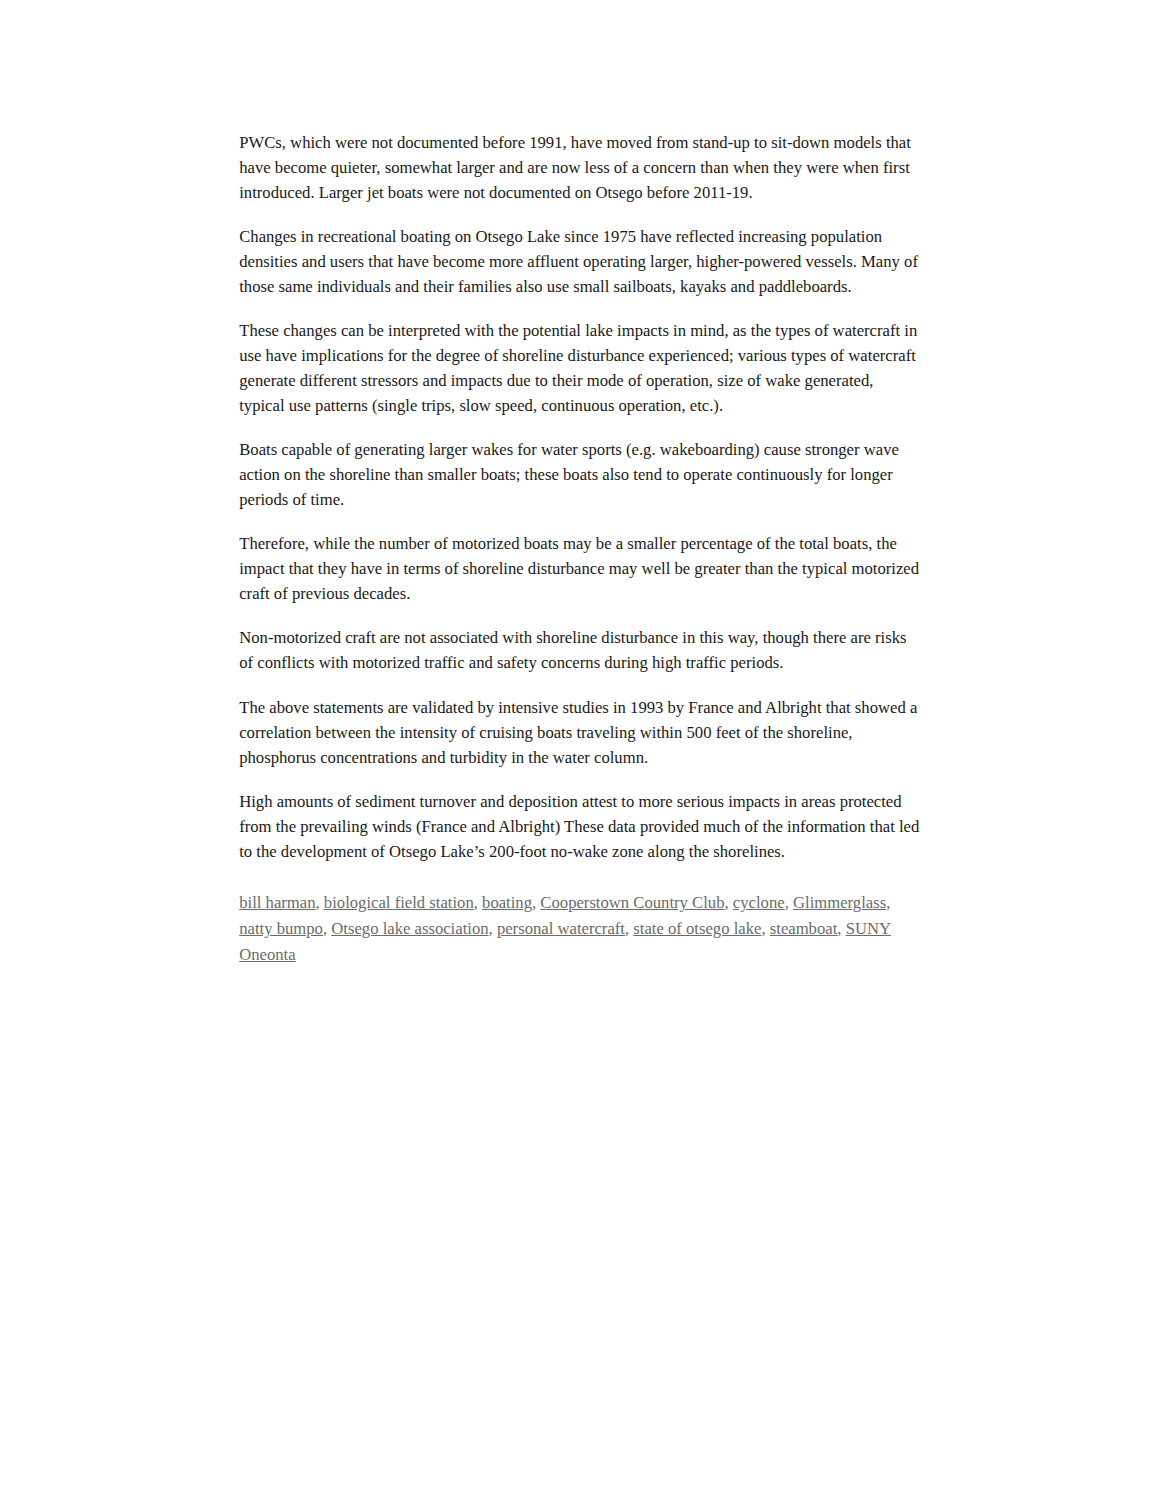PWCs, which were not documented before 1991, have moved from stand-up to sit-down models that have become quieter, somewhat larger and are now less of a concern than when they were when first introduced. Larger jet boats were not documented on Otsego before 2011-19.
Changes in recreational boating on Otsego Lake since 1975 have reflected increasing population densities and users that have become more affluent operating larger, higher-powered vessels. Many of those same individuals and their families also use small sailboats, kayaks and paddleboards.
These changes can be interpreted with the potential lake impacts in mind, as the types of watercraft in use have implications for the degree of shoreline disturbance experienced; various types of watercraft generate different stressors and impacts due to their mode of operation, size of wake generated, typical use patterns (single trips, slow speed, continuous operation, etc.).
Boats capable of generating larger wakes for water sports (e.g. wakeboarding) cause stronger wave action on the shoreline than smaller boats; these boats also tend to operate continuously for longer periods of time.
Therefore, while the number of motorized boats may be a smaller percentage of the total boats, the impact that they have in terms of shoreline disturbance may well be greater than the typical motorized craft of previous decades.
Non-motorized craft are not associated with shoreline disturbance in this way, though there are risks of conflicts with motorized traffic and safety concerns during high traffic periods.
The above statements are validated by intensive studies in 1993 by France and Albright that showed a correlation between the intensity of cruising boats traveling within 500 feet of the shoreline, phosphorus concentrations and turbidity in the water column.
High amounts of sediment turnover and deposition attest to more serious impacts in areas protected from the prevailing winds (France and Albright) These data provided much of the information that led to the development of Otsego Lake’s 200-foot no-wake zone along the shorelines.
bill harman, biological field station, boating, Cooperstown Country Club, cyclone, Glimmerglass, natty bumpo, Otsego lake association, personal watercraft, state of otsego lake, steamboat, SUNY Oneonta